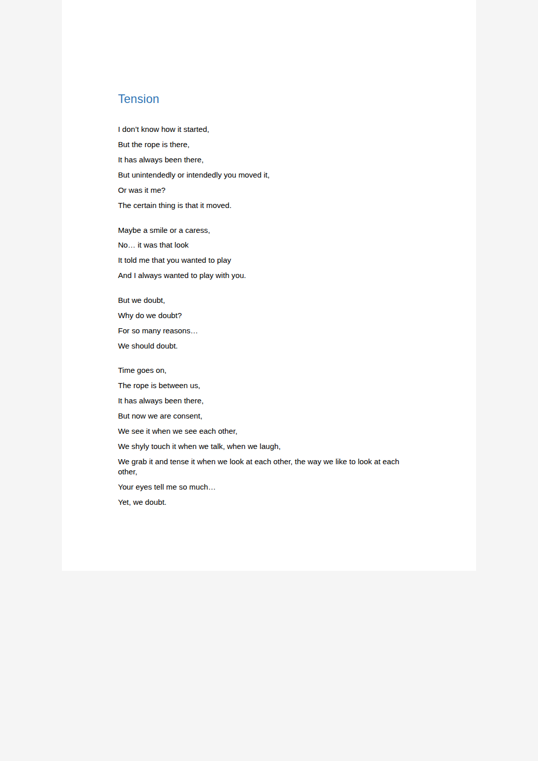Tension
I don’t know how it started,
But the rope is there,
It has always been there,
But unintendedly or intendedly you moved it,
Or was it me?
The certain thing is that it moved.
Maybe a smile or a caress,
No… it was that look
It told me that you wanted to play
And I always wanted to play with you.
But we doubt,
Why do we doubt?
For so many reasons…
We should doubt.
Time goes on,
The rope is between us,
It has always been there,
But now we are consent,
We see it when we see each other,
We shyly touch it when we talk, when we laugh,
We grab it and tense it when we look at each other, the way we like to look at each other,
Your eyes tell me so much…
Yet, we doubt.